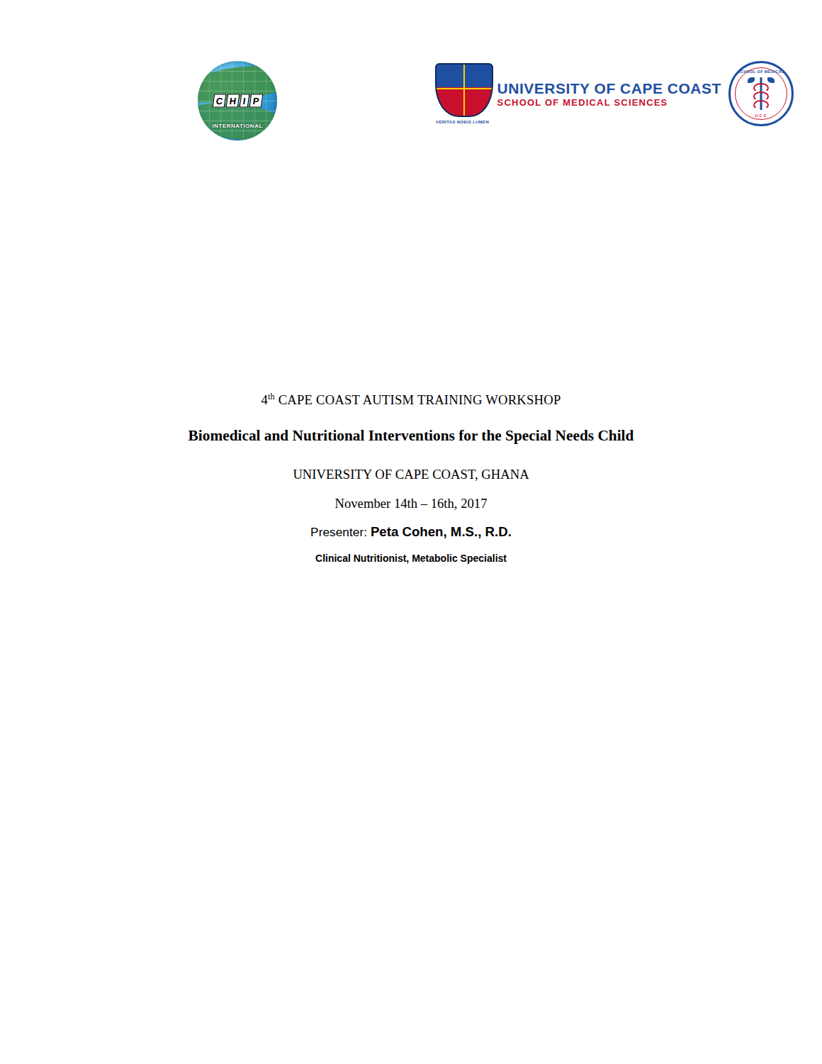CHIP
INTERNATIONAL
VERITAS NOBIS LUMEN
UNIVERSITY OF CAPE COAST
SCHOOL OF MEDICAL SCIENCES
SCHOOL OF MEDICAL
U C C
4th CAPE COAST AUTISM TRAINING WORKSHOP
Biomedical and Nutritional Interventions for the Special Needs Child
UNIVERSITY OF CAPE COAST, GHANA
November 14th – 16th, 2017
Presenter: Peta Cohen, M.S., R.D.
Clinical Nutritionist, Metabolic Specialist